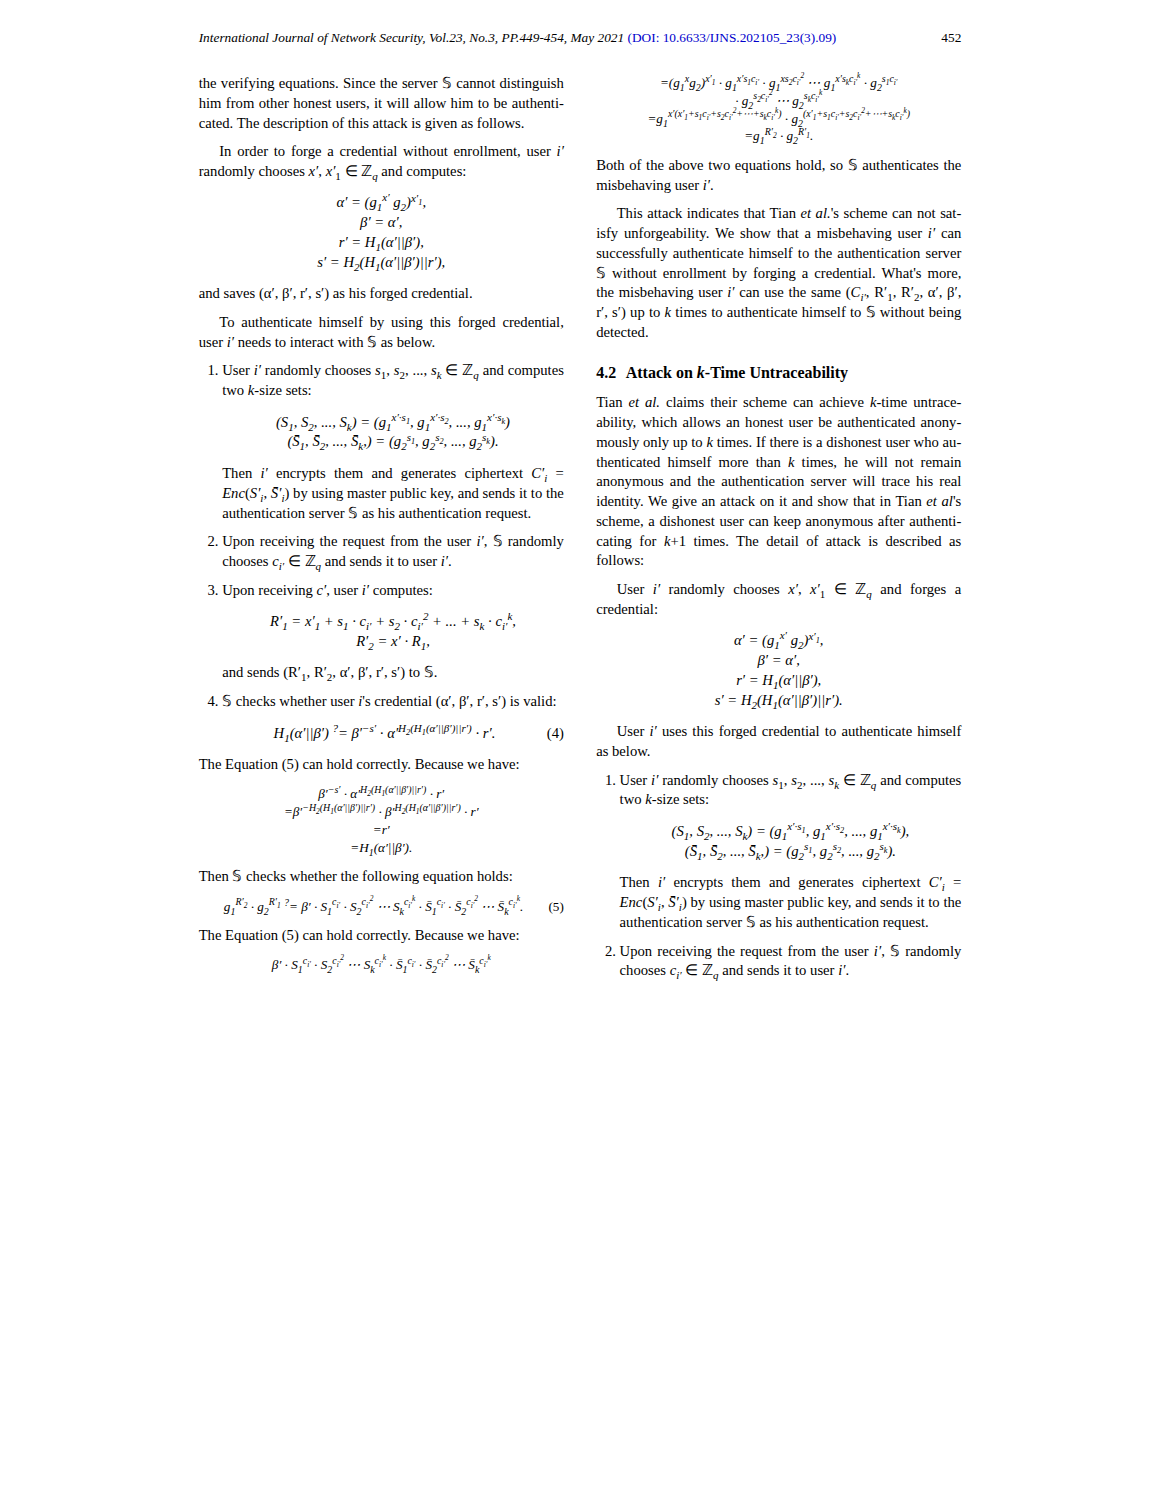International Journal of Network Security, Vol.23, No.3, PP.449-454, May 2021 (DOI: 10.6633/IJNS.202105_23(3).09) 452
the verifying equations. Since the server 𝕊 cannot distinguish him from other honest users, it will allow him to be authenticated. The description of this attack is given as follows.
In order to forge a credential without enrollment, user i′ randomly chooses x′, x′1 ∈ ℤq and computes:
α′ = (g1x′ g2)x′1, β′ = α′, r′ = H1(α′||β′), s′ = H2(H1(α′||β′)||r′),
and saves (α′, β′, r′, s′) as his forged credential.
To authenticate himself by using this forged credential, user i′ needs to interact with 𝕊 as below.
User i′ randomly chooses s1, s2, ..., sk ∈ ℤq and computes two k-size sets:
(S1, S2, ..., Sk) = (g1x′·s1, g1x′·s2, ..., g1x′·sk) (S̄1, S̄2, ..., S̄k,) = (g2s1, g2s2, ..., g2sk).
Then i′ encrypts them and generates ciphertext C′i = Enc(S′i, S̄′i) by using master public key, and sends it to the authentication server 𝕊 as his authentication request.
Upon receiving the request from the user i′, 𝕊 randomly chooses ci′ ∈ ℤq and sends it to user i′.
Upon receiving c′, user i′ computes:
R′1 = x′1 + s1 · ci′ + s2 · ci′2 + ... + sk · ci′k, R′2 = x′ · R1,
and sends (R′1, R′2, α′, β′, r′, s′) to 𝕊.
𝕊 checks whether user i's credential (α′, β′, r′, s′) is valid:
H1(α′||β′) ?= β′−s′ · α′H2(H1(α′||β′)||r′) · r′. (4)
The Equation (5) can hold correctly. Because we have:
β′−s′ · α′H2(H1(α′||β′)||r′) · r′ =β′−H2(H1(α′||β′)||r′) · β′H2(H1(α′||β′)||r′) · r′ =r′ =H1(α′||β′).
Then 𝕊 checks whether the following equation holds:
g1R′2 · g2R′1 ?= β′ · S1ci′ · S2ci′2 ⋯ Skci′k · S̄1ci′ · S̄2ci′2 ⋯ S̄kci′k. (5)
The Equation (5) can hold correctly. Because we have:
β′ · S1ci′ · S2ci′2 ⋯ Skci′k · S̄1ci′ · S̄2ci′2 ⋯ S̄kci′k =(g1xg2)x′1 · g1x′s1ci′ · g1xs2ci′2 ⋯ g1x′skci′k · g2s1ci′ · g2s2ci′2 ⋯ g2skci′k =g1x′(x′1+s1ci′+s2ci′2+⋯+skci′k) · g2(x′1+s1ci′+s2ci′2+⋯+skci′k) =g1R′2 · g2R′1.
Both of the above two equations hold, so 𝕊 authenticates the misbehaving user i′.
This attack indicates that Tian et al.'s scheme can not satisfy unforgeability. We show that a misbehaving user i′ can successfully authenticate himself to the authentication server 𝕊 without enrollment by forging a credential. What's more, the misbehaving user i′ can use the same (Ci′, R′1, R′2, α′, β′, r′, s′) up to k times to authenticate himself to 𝕊 without being detected.
4.2 Attack on k-Time Untraceability
Tian et al. claims their scheme can achieve k-time untraceability, which allows an honest user be authenticated anonymously only up to k times. If there is a dishonest user who authenticated himself more than k times, he will not remain anonymous and the authentication server will trace his real identity. We give an attack on it and show that in Tian et al's scheme, a dishonest user can keep anonymous after authenticating for k+1 times. The detail of attack is described as follows:
User i′ randomly chooses x′, x′1 ∈ ℤq and forges a credential:
α′ = (g1x′ g2)x′1, β′ = α′, r′ = H1(α′||β′), s′ = H2(H1(α′||β′)||r′).
User i′ uses this forged credential to authenticate himself as below.
User i′ randomly chooses s1, s2, ..., sk ∈ ℤq and computes two k-size sets:
(S1, S2, ..., Sk) = (g1x′·s1, g1x′·s2, ..., g1x′·sk), (S̄1, S̄2, ..., S̄k,) = (g2s1, g2s2, ..., g2sk).
Then i′ encrypts them and generates ciphertext C′i = Enc(S′i, S̄′i) by using master public key, and sends it to the authentication server 𝕊 as his authentication request.
Upon receiving the request from the user i′, 𝕊 randomly chooses ci′ ∈ ℤq and sends it to user i′.